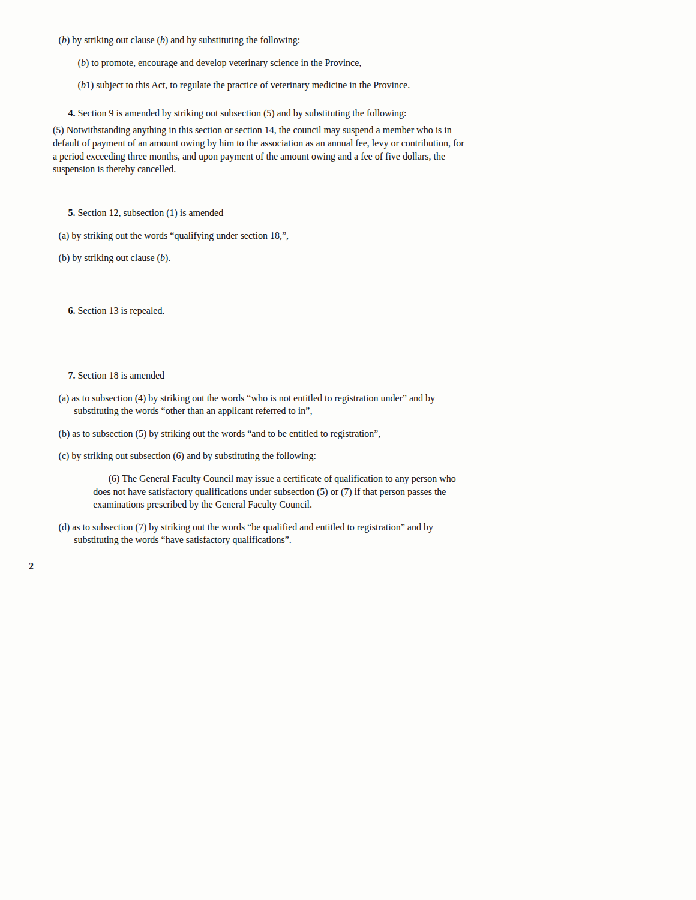(b) by striking out clause (b) and by substituting the following:
(b) to promote, encourage and develop veterinary science in the Province,
(b1) subject to this Act, to regulate the practice of veterinary medicine in the Province.
4. Section 9 is amended by striking out subsection (5) and by substituting the following:
(5) Notwithstanding anything in this section or section 14, the council may suspend a member who is in default of payment of an amount owing by him to the association as an annual fee, levy or contribution, for a period exceeding three months, and upon payment of the amount owing and a fee of five dollars, the suspension is thereby cancelled.
5. Section 12, subsection (1) is amended
(a) by striking out the words “qualifying under section 18,”,
(b) by striking out clause (b).
6. Section 13 is repealed.
7. Section 18 is amended
(a) as to subsection (4) by striking out the words “who is not entitled to registration under” and by substituting the words “other than an applicant referred to in”,
(b) as to subsection (5) by striking out the words “and to be entitled to registration”,
(c) by striking out subsection (6) and by substituting the following:
(6) The General Faculty Council may issue a certificate of qualification to any person who does not have satisfactory qualifications under subsection (5) or (7) if that person passes the examinations prescribed by the General Faculty Council.
(d) as to subsection (7) by striking out the words “be qualified and entitled to registration” and by substituting the words “have satisfactory qualifications”.
2